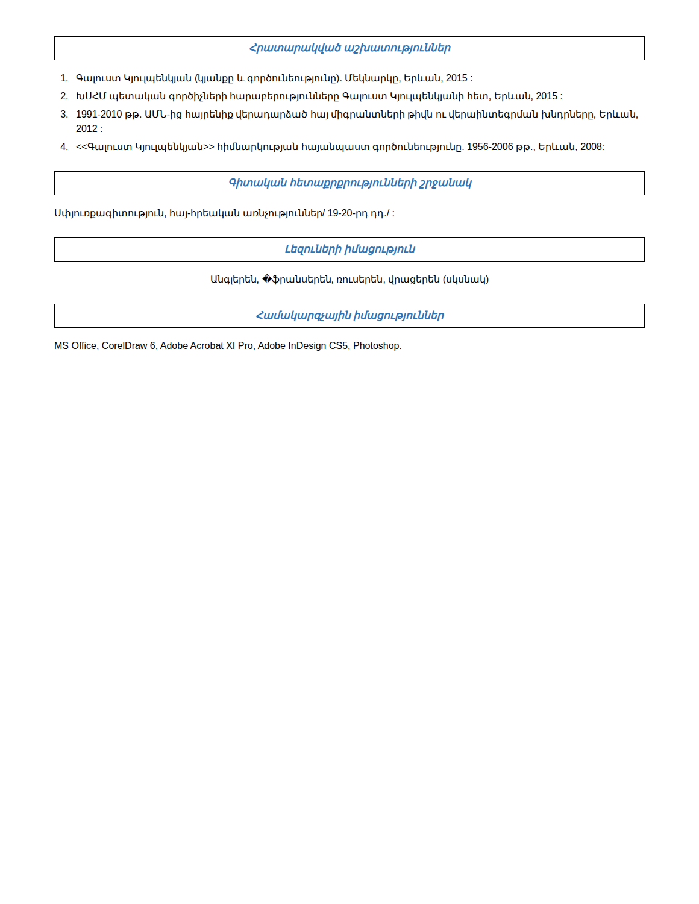Հրատարակված աշխատություններ
Գալուստ Կյուլպենկյան (կյանքը և գործունեությունը). Մեկնարկը, Երևան, 2015 :
ԽՍՀՄ պետական գործիչների հարաբերությունները Գալուստ Կյուլպենկյանի հետ, Երևան, 2015 :
1991-2010 թթ. ԱՄՆ-ից հայրենիք վերադարձած հայ միգրանտների թիվն ու վերաինտեգրման խնդրները, Երևան, 2012 :
<<Գալուստ Կյուլպենկյան>> հիմնարկության հայանպաստ գործունեությունը. 1956-2006 թթ., Երևան, 2008:
Գիտական հետաքրքրությունների շրջանակ
Սփյուռքագիտություն, հայ-հրեական առնչություններ/ 19-20-րդ դդ./ :
Լեզուների իմացություն
Անգլերեն, �ֆրանսերեն, ռուսերեն, վրացերեն (սկսնակ)
Համակարգչային իմացություններ
MS Office, CorelDraw 6, Adobe Acrobat XI Pro, Adobe InDesign CS5, Photoshop.